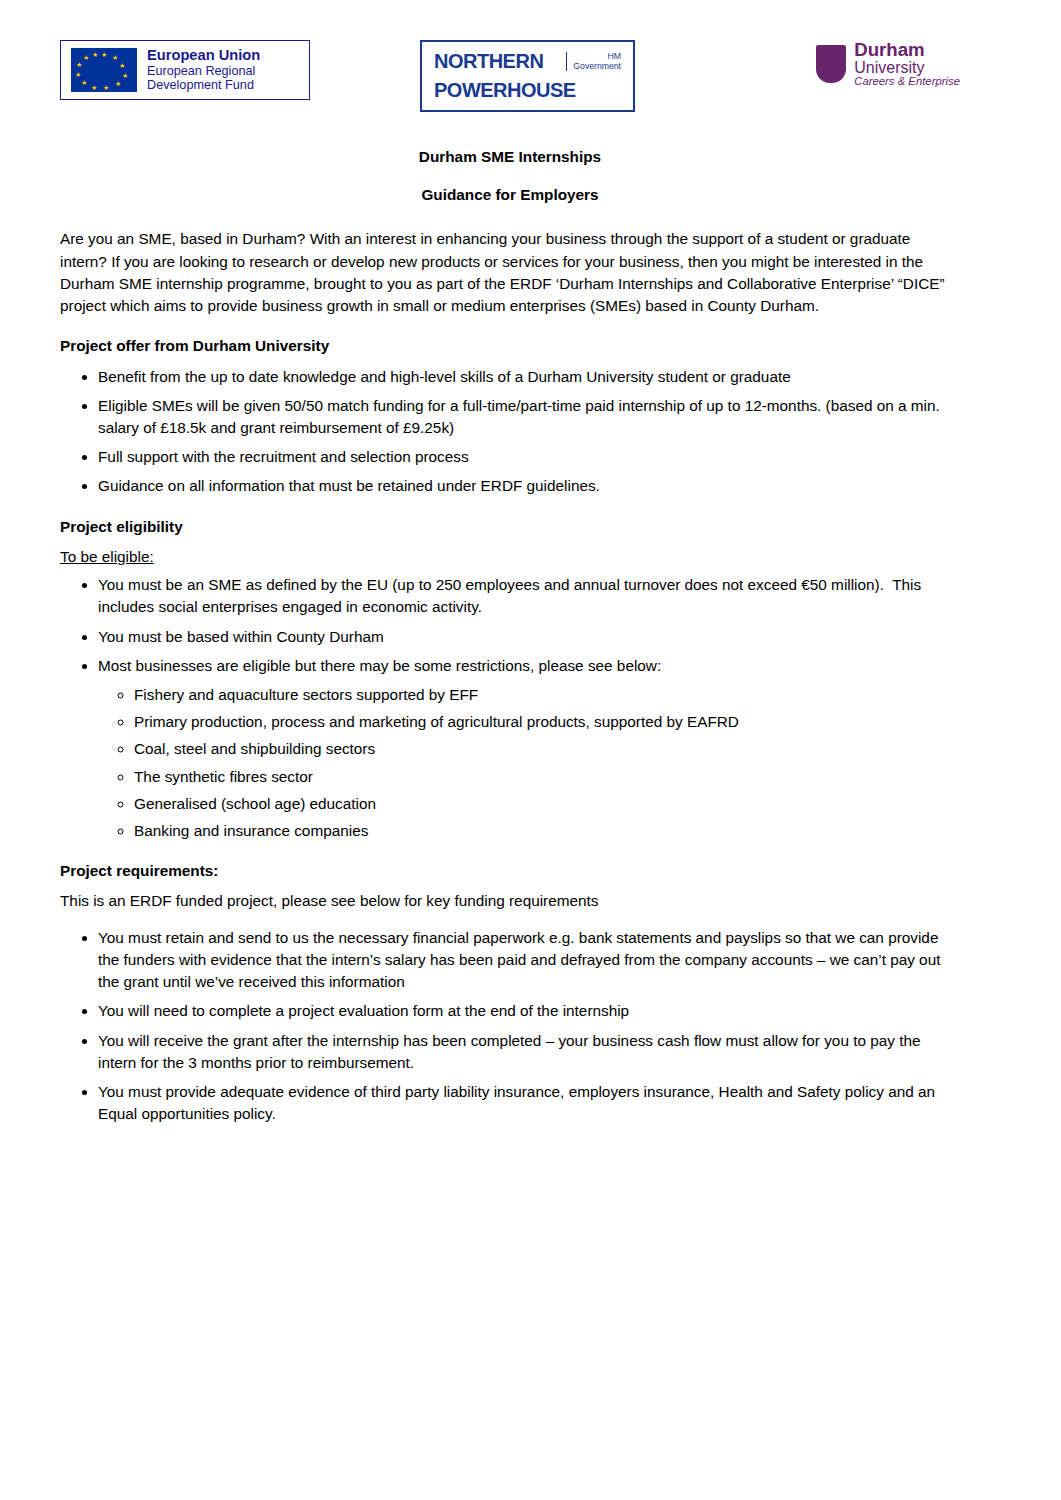★ ★ ★ ★ ★ ★ ★ ★ ★ ★ ★ ★
European Union European Regional
Development Fund
NORTHERN HM
Government
POWERHOUSE
Durham University Careers & Enterprise
Durham SME Internships
Guidance for Employers
Are you an SME, based in Durham? With an interest in enhancing your business through the support of a student or graduate intern? If you are looking to research or develop new products or services for your business, then you might be interested in the Durham SME internship programme, brought to you as part of the ERDF ‘Durham Internships and Collaborative Enterprise’ “DICE” project which aims to provide business growth in small or medium enterprises (SMEs) based in County Durham.
Project offer from Durham University
Benefit from the up to date knowledge and high-level skills of a Durham University student or graduate
Eligible SMEs will be given 50/50 match funding for a full-time/part-time paid internship of up to 12-months. (based on a min. salary of £18.5k and grant reimbursement of £9.25k)
Full support with the recruitment and selection process
Guidance on all information that must be retained under ERDF guidelines.
Project eligibility
To be eligible:
You must be an SME as defined by the EU (up to 250 employees and annual turnover does not exceed €50 million). This includes social enterprises engaged in economic activity.
You must be based within County Durham
Most businesses are eligible but there may be some restrictions, please see below:
Fishery and aquaculture sectors supported by EFF
Primary production, process and marketing of agricultural products, supported by EAFRD
Coal, steel and shipbuilding sectors
The synthetic fibres sector
Generalised (school age) education
Banking and insurance companies
Project requirements:
This is an ERDF funded project, please see below for key funding requirements
You must retain and send to us the necessary financial paperwork e.g. bank statements and payslips so that we can provide the funders with evidence that the intern’s salary has been paid and defrayed from the company accounts – we can’t pay out the grant until we’ve received this information
You will need to complete a project evaluation form at the end of the internship
You will receive the grant after the internship has been completed – your business cash flow must allow for you to pay the intern for the 3 months prior to reimbursement.
You must provide adequate evidence of third party liability insurance, employers insurance, Health and Safety policy and an Equal opportunities policy.